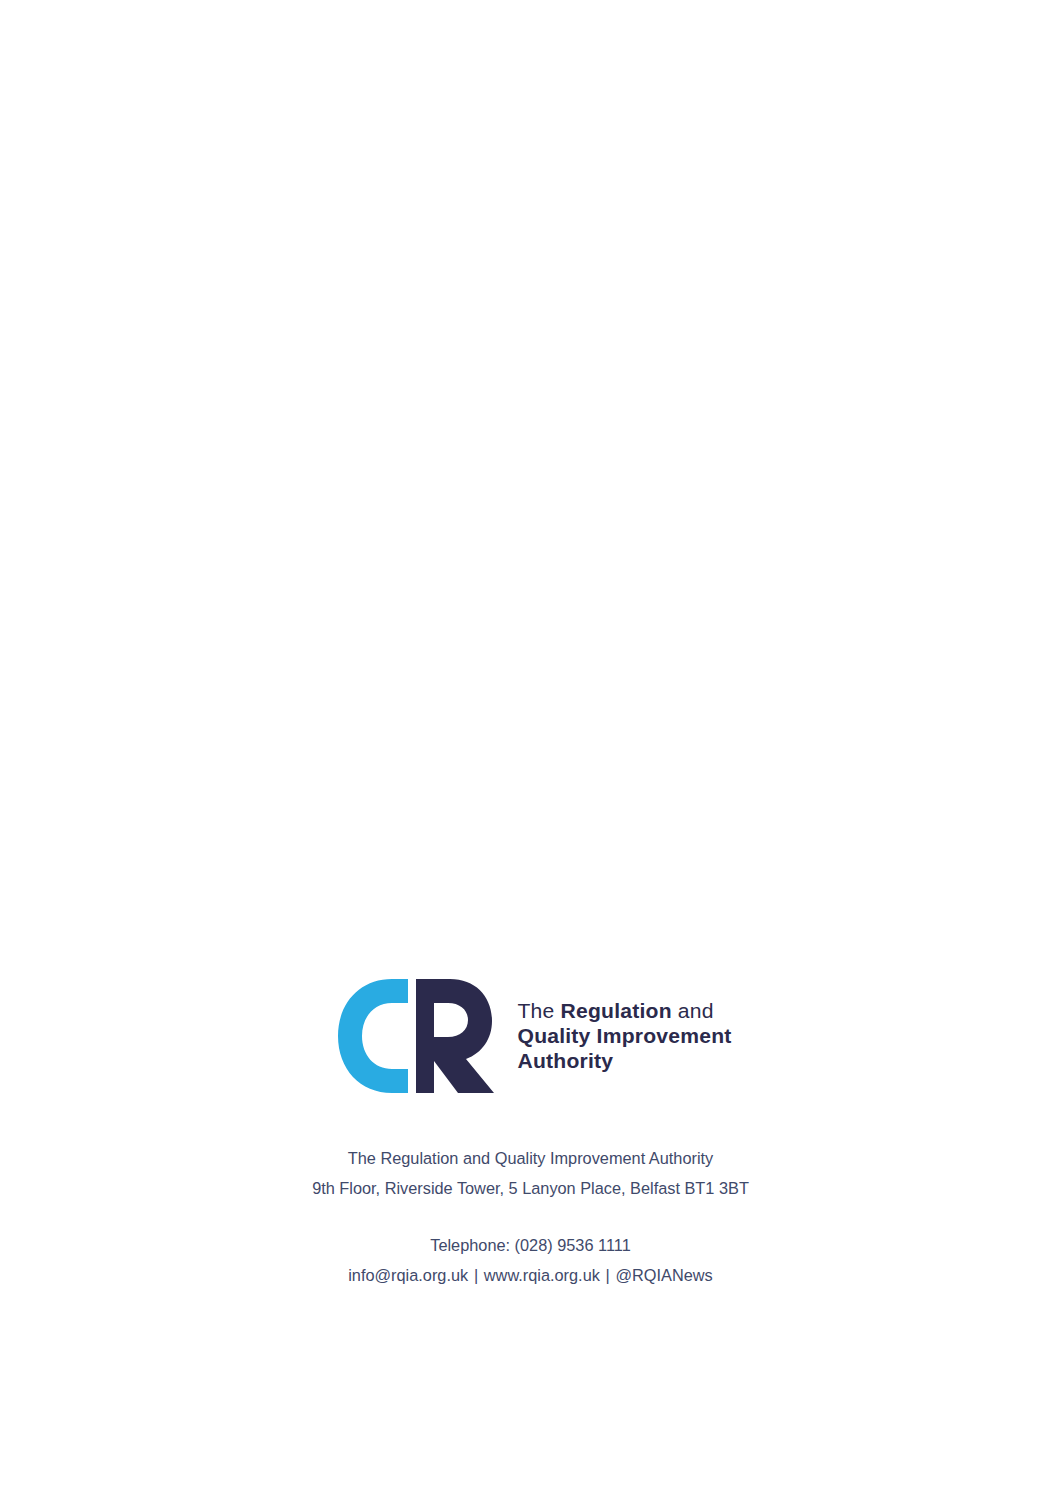RQIA logo
The Regulation and
Quality Improvement
Authority
The Regulation and Quality Improvement Authority
9th Floor, Riverside Tower, 5 Lanyon Place, Belfast BT1 3BT
Telephone: (028) 9536 1111
info@rqia.org.uk|www.rqia.org.uk|@RQIANews